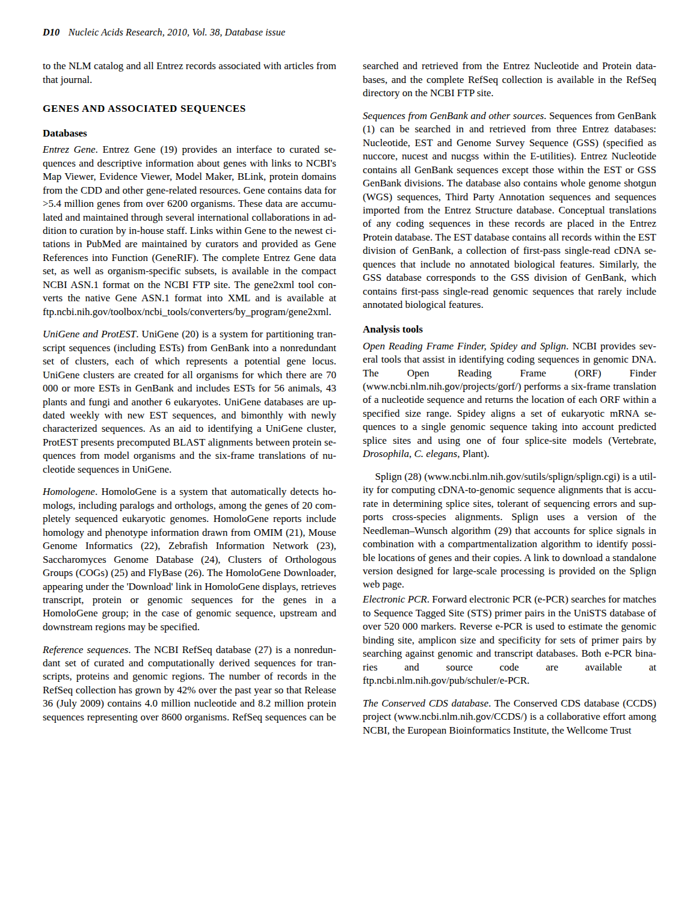D10 Nucleic Acids Research, 2010, Vol. 38, Database issue
to the NLM catalog and all Entrez records associated with articles from that journal.
Genes and associated sequences
Databases
Entrez Gene. Entrez Gene (19) provides an interface to curated sequences and descriptive information about genes with links to NCBI's Map Viewer, Evidence Viewer, Model Maker, BLink, protein domains from the CDD and other gene-related resources. Gene contains data for >5.4 million genes from over 6200 organisms. These data are accumulated and maintained through several international collaborations in addition to curation by in-house staff. Links within Gene to the newest citations in PubMed are maintained by curators and provided as Gene References into Function (GeneRIF). The complete Entrez Gene data set, as well as organism-specific subsets, is available in the compact NCBI ASN.1 format on the NCBI FTP site. The gene2xml tool converts the native Gene ASN.1 format into XML and is available at ftp.ncbi.nih.gov/toolbox/ncbi_tools/converters/by_program/gene2xml.
UniGene and ProtEST. UniGene (20) is a system for partitioning transcript sequences (including ESTs) from GenBank into a nonredundant set of clusters, each of which represents a potential gene locus. UniGene clusters are created for all organisms for which there are 70 000 or more ESTs in GenBank and includes ESTs for 56 animals, 43 plants and fungi and another 6 eukaryotes. UniGene databases are updated weekly with new EST sequences, and bimonthly with newly characterized sequences. As an aid to identifying a UniGene cluster, ProtEST presents precomputed BLAST alignments between protein sequences from model organisms and the six-frame translations of nucleotide sequences in UniGene.
Homologene. HomoloGene is a system that automatically detects homologs, including paralogs and orthologs, among the genes of 20 completely sequenced eukaryotic genomes. HomoloGene reports include homology and phenotype information drawn from OMIM (21), Mouse Genome Informatics (22), Zebrafish Information Network (23), Saccharomyces Genome Database (24), Clusters of Orthologous Groups (COGs) (25) and FlyBase (26). The HomoloGene Downloader, appearing under the 'Download' link in HomoloGene displays, retrieves transcript, protein or genomic sequences for the genes in a HomoloGene group; in the case of genomic sequence, upstream and downstream regions may be specified.
Reference sequences. The NCBI RefSeq database (27) is a nonredundant set of curated and computationally derived sequences for transcripts, proteins and genomic regions. The number of records in the RefSeq collection has grown by 42% over the past year so that Release 36 (July 2009) contains 4.0 million nucleotide and 8.2 million protein sequences representing over 8600 organisms. RefSeq sequences can be searched and retrieved from the Entrez Nucleotide and Protein databases, and the complete RefSeq collection is available in the RefSeq directory on the NCBI FTP site.
Sequences from GenBank and other sources. Sequences from GenBank (1) can be searched in and retrieved from three Entrez databases: Nucleotide, EST and Genome Survey Sequence (GSS) (specified as nuccore, nucest and nucgss within the E-utilities). Entrez Nucleotide contains all GenBank sequences except those within the EST or GSS GenBank divisions. The database also contains whole genome shotgun (WGS) sequences, Third Party Annotation sequences and sequences imported from the Entrez Structure database. Conceptual translations of any coding sequences in these records are placed in the Entrez Protein database. The EST database contains all records within the EST division of GenBank, a collection of first-pass single-read cDNA sequences that include no annotated biological features. Similarly, the GSS database corresponds to the GSS division of GenBank, which contains first-pass single-read genomic sequences that rarely include annotated biological features.
Analysis tools
Open Reading Frame Finder, Spidey and Splign. NCBI provides several tools that assist in identifying coding sequences in genomic DNA. The Open Reading Frame (ORF) Finder (www.ncbi.nlm.nih.gov/projects/gorf/) performs a six-frame translation of a nucleotide sequence and returns the location of each ORF within a specified size range. Spidey aligns a set of eukaryotic mRNA sequences to a single genomic sequence taking into account predicted splice sites and using one of four splice-site models (Vertebrate, Drosophila, C. elegans, Plant).
Splign (28) (www.ncbi.nlm.nih.gov/sutils/splign/splign.cgi) is a utility for computing cDNA-to-genomic sequence alignments that is accurate in determining splice sites, tolerant of sequencing errors and supports cross-species alignments. Splign uses a version of the Needleman–Wunsch algorithm (29) that accounts for splice signals in combination with a compartmentalization algorithm to identify possible locations of genes and their copies. A link to download a standalone version designed for large-scale processing is provided on the Splign web page.
Electronic PCR. Forward electronic PCR (e-PCR) searches for matches to Sequence Tagged Site (STS) primer pairs in the UniSTS database of over 520 000 markers. Reverse e-PCR is used to estimate the genomic binding site, amplicon size and specificity for sets of primer pairs by searching against genomic and transcript databases. Both e-PCR binaries and source code are available at ftp.ncbi.nlm.nih.gov/pub/schuler/e-PCR.
The Conserved CDS database. The Conserved CDS database (CCDS) project (www.ncbi.nlm.nih.gov/CCDS/) is a collaborative effort among NCBI, the European Bioinformatics Institute, the Wellcome Trust